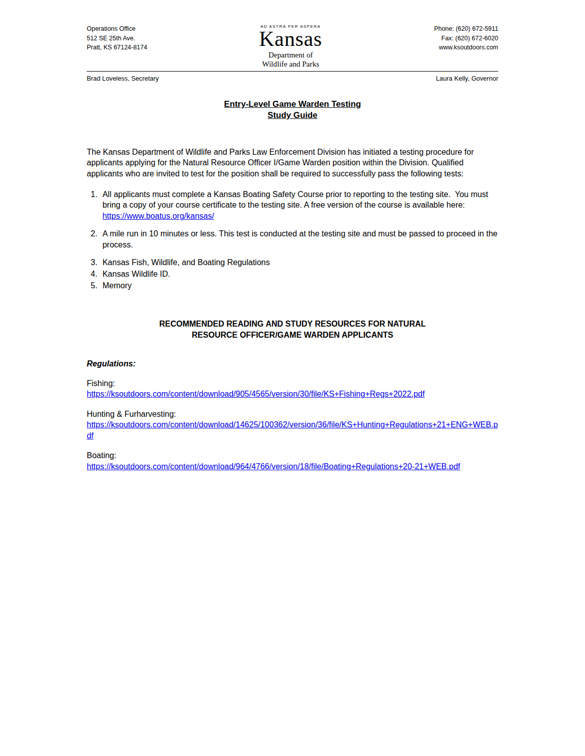Operations Office
512 SE 25th Ave.
Pratt, KS 67124-8174
AD ASTRA PER ASPERA
Kansas
Department of
Wildlife and Parks
Phone: (620) 672-5911
Fax: (620) 672-6020
www.ksoutdoors.com
Brad Loveless, Secretary Laura Kelly, Governor
Entry-Level Game Warden Testing Study Guide
The Kansas Department of Wildlife and Parks Law Enforcement Division has initiated a testing procedure for applicants applying for the Natural Resource Officer I/Game Warden position within the Division. Qualified applicants who are invited to test for the position shall be required to successfully pass the following tests:
All applicants must complete a Kansas Boating Safety Course prior to reporting to the testing site. You must bring a copy of your course certificate to the testing site. A free version of the course is available here:
https://www.boatus.org/kansas/
A mile run in 10 minutes or less. This test is conducted at the testing site and must be passed to proceed in the process.
Kansas Fish, Wildlife, and Boating Regulations
Kansas Wildlife ID.
Memory
RECOMMENDED READING AND STUDY RESOURCES FOR NATURAL
RESOURCE OFFICER/GAME WARDEN APPLICANTS
Regulations:
Fishing: https://ksoutdoors.com/content/download/905/4565/version/30/file/KS+Fishing+Regs+2022.pdf
Hunting & Furharvesting: https://ksoutdoors.com/content/download/14625/100362/version/36/file/KS+Hunting+Regulations+21+ENG+WEB.pdf
Boating: https://ksoutdoors.com/content/download/964/4766/version/18/file/Boating+Regulations+20-21+WEB.pdf